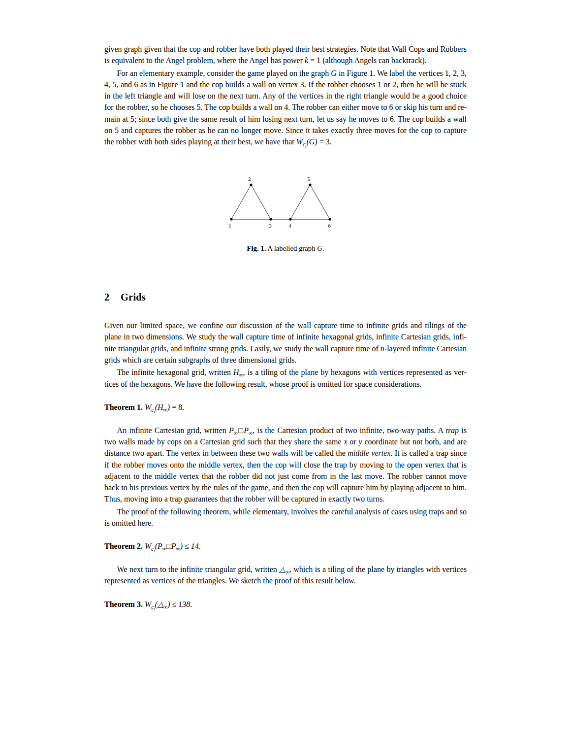given graph given that the cop and robber have both played their best strategies. Note that Wall Cops and Robbers is equivalent to the Angel problem, where the Angel has power k = 1 (although Angels can backtrack).
For an elementary example, consider the game played on the graph G in Figure 1. We label the vertices 1, 2, 3, 4, 5, and 6 as in Figure 1 and the cop builds a wall on vertex 3. If the robber chooses 1 or 2, then he will be stuck in the left triangle and will lose on the next turn. Any of the vertices in the right triangle would be a good choice for the robber, so he chooses 5. The cop builds a wall on 4. The robber can either move to 6 or skip his turn and remain at 5; since both give the same result of him losing next turn, let us say he moves to 6. The cop builds a wall on 5 and captures the robber as he can no longer move. Since it takes exactly three moves for the cop to capture the robber with both sides playing at their best, we have that Wct(G) = 3.
2 5 1 3 4 6
Fig. 1. A labelled graph G.
2 Grids
Given our limited space, we confine our discussion of the wall capture time to infinite grids and tilings of the plane in two dimensions. We study the wall capture time of infinite hexagonal grids, infinite Cartesian grids, infinite triangular grids, and infinite strong grids. Lastly, we study the wall capture time of n-layered infinite Cartesian grids which are certain subgraphs of three dimensional grids.
The infinite hexagonal grid, written H∞, is a tiling of the plane by hexagons with vertices represented as vertices of the hexagons. We have the following result, whose proof is omitted for space considerations.
Theorem 1. Wct(H∞) = 8.
An infinite Cartesian grid, written P∞□P∞, is the Cartesian product of two infinite, two-way paths. A trap is two walls made by cops on a Cartesian grid such that they share the same x or y coordinate but not both, and are distance two apart. The vertex in between these two walls will be called the middle vertex. It is called a trap since if the robber moves onto the middle vertex, then the cop will close the trap by moving to the open vertex that is adjacent to the middle vertex that the robber did not just come from in the last move. The robber cannot move back to his previous vertex by the rules of the game, and then the cop will capture him by playing adjacent to him. Thus, moving into a trap guarantees that the robber will be captured in exactly two turns.
The proof of the following theorem, while elementary, involves the careful analysis of cases using traps and so is omitted here.
Theorem 2. Wct(P∞□P∞) ≤ 14.
We next turn to the infinite triangular grid, written △∞, which is a tiling of the plane by triangles with vertices represented as vertices of the triangles. We sketch the proof of this result below.
Theorem 3. Wct(△∞) ≤ 138.